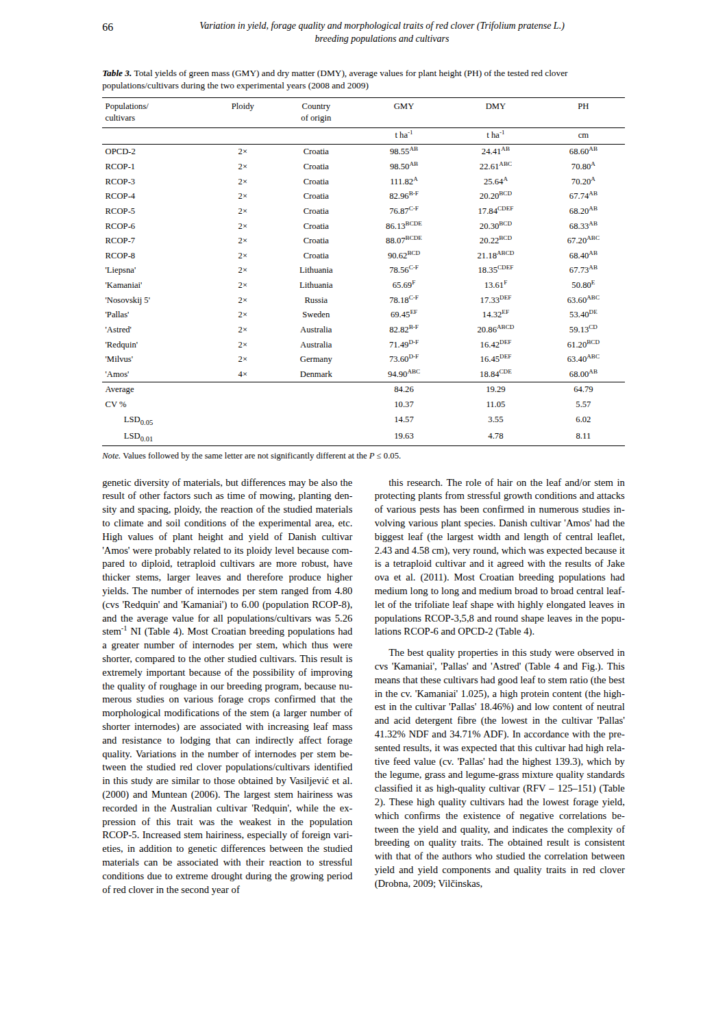66
Variation in yield, forage quality and morphological traits of red clover (Trifolium pratense L.)
breeding populations and cultivars
Table 3. Total yields of green mass (GMY) and dry matter (DMY), average values for plant height (PH) of the tested red clover populations/cultivars during the two experimental years (2008 and 2009)
| Populations/ cultivars | Ploidy | Country of origin | GMY | DMY | PH |
| --- | --- | --- | --- | --- | --- |
| | | | t ha -1 | t ha -1 | cm |
| OPCD-2 | 2× | Croatia | 98.55 AB | 24.41 AB | 68.60 AB |
| RCOP-1 | 2× | Croatia | 98.50 AB | 22.61 ABC | 70.80 A |
| RCOP-3 | 2× | Croatia | 111.82 A | 25.64 A | 70.20 A |
| RCOP-4 | 2× | Croatia | 82.96 B-F | 20.20 BCD | 67.74 AB |
| RCOP-5 | 2× | Croatia | 76.87 C-F | 17.84 CDEF | 68.20 AB |
| RCOP-6 | 2× | Croatia | 86.13 BCDE | 20.30 BCD | 68.33 AB |
| RCOP-7 | 2× | Croatia | 88.07 BCDE | 20.22 BCD | 67.20 ABC |
| RCOP-8 | 2× | Croatia | 90.62 BCD | 21.18 ABCD | 68.40 AB |
| 'Liepsna' | 2× | Lithuania | 78.56 C-F | 18.35 CDEF | 67.73 AB |
| 'Kamaniai' | 2× | Lithuania | 65.69 F | 13.61 F | 50.80 E |
| 'Nosovskij 5' | 2× | Russia | 78.18 C-F | 17.33 DEF | 63.60 ABC |
| 'Pallas' | 2× | Sweden | 69.45 EF | 14.32 EF | 53.40 DE |
| 'Astred' | 2× | Australia | 82.82 B-F | 20.86 ABCD | 59.13 CD |
| 'Redquin' | 2× | Australia | 71.49 D-F | 16.42 DEF | 61.20 BCD |
| 'Milvus' | 2× | Germany | 73.60 D-F | 16.45 DEF | 63.40 ABC |
| 'Amos' | 4× | Denmark | 94.90 ABC | 18.84 CDE | 68.00 AB |
| Average | | | 84.26 | 19.29 | 64.79 |
| CV % | | | 10.37 | 11.05 | 5.57 |
| LSD 0.05 | 14.57 | 3.55 | 6.02 |
| LSD 0.01 | 19.63 | 4.78 | 8.11 |
Note. Values followed by the same letter are not significantly different at the P ≤ 0.05.
genetic diversity of materials, but differences may be also the result of other factors such as time of mowing, planting density and spacing, ploidy, the reaction of the studied materials to climate and soil conditions of the experimental area, etc. High values of plant height and yield of Danish cultivar 'Amos' were probably related to its ploidy level because compared to diploid, tetraploid cultivars are more robust, have thicker stems, larger leaves and therefore produce higher yields. The number of internodes per stem ranged from 4.80 (cvs 'Redquin' and 'Kamaniai') to 6.00 (population RCOP-8), and the average value for all populations/cultivars was 5.26 stem-1 NI (Table 4). Most Croatian breeding populations had a greater number of internodes per stem, which thus were shorter, compared to the other studied cultivars. This result is extremely important because of the possibility of improving the quality of roughage in our breeding program, because numerous studies on various forage crops confirmed that the morphological modifications of the stem (a larger number of shorter internodes) are associated with increasing leaf mass and resistance to lodging that can indirectly affect forage quality. Variations in the number of internodes per stem between the studied red clover populations/cultivars identified in this study are similar to those obtained by Vasiljević et al. (2000) and Muntean (2006). The largest stem hairiness was recorded in the Australian cultivar 'Redquin', while the expression of this trait was the weakest in the population RCOP-5. Increased stem hairiness, especially of foreign varieties, in addition to genetic differences between the studied materials can be associated with their reaction to stressful conditions due to extreme drought during the growing period of red clover in the second year of
this research. The role of hair on the leaf and/or stem in protecting plants from stressful growth conditions and attacks of various pests has been confirmed in numerous studies involving various plant species. Danish cultivar 'Amos' had the biggest leaf (the largest width and length of central leaflet, 2.43 and 4.58 cm), very round, which was expected because it is a tetraploid cultivar and it agreed with the results of Jake ova et al. (2011). Most Croatian breeding populations had medium long to long and medium broad to broad central leaflet of the trifoliate leaf shape with highly elongated leaves in populations RCOP-3,5,8 and round shape leaves in the populations RCOP-6 and OPCD-2 (Table 4).
The best quality properties in this study were observed in cvs 'Kamaniai', 'Pallas' and 'Astred' (Table 4 and Fig.). This means that these cultivars had good leaf to stem ratio (the best in the cv. 'Kamaniai' 1.025), a high protein content (the highest in the cultivar 'Pallas' 18.46%) and low content of neutral and acid detergent fibre (the lowest in the cultivar 'Pallas' 41.32% NDF and 34.71% ADF). In accordance with the presented results, it was expected that this cultivar had high relative feed value (cv. 'Pallas' had the highest 139.3), which by the legume, grass and legume-grass mixture quality standards classified it as high-quality cultivar (RFV – 125–151) (Table 2). These high quality cultivars had the lowest forage yield, which confirms the existence of negative correlations between the yield and quality, and indicates the complexity of breeding on quality traits. The obtained result is consistent with that of the authors who studied the correlation between yield and yield components and quality traits in red clover (Drobna, 2009; Vilčinskas,